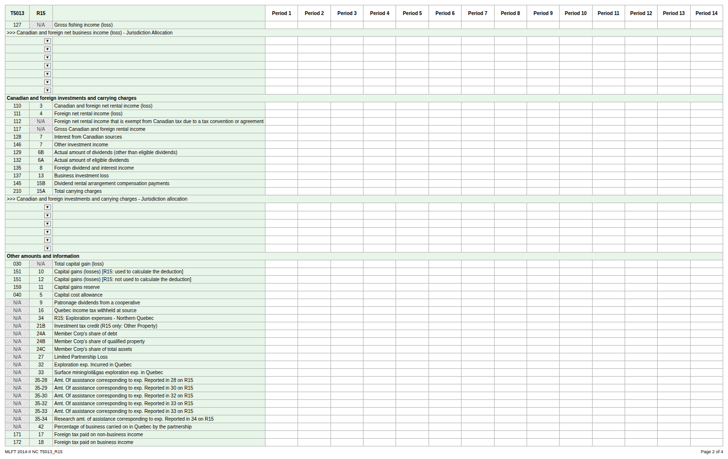| T5013 | R15 | | Period 1 | Period 2 | Period 3 | Period 4 | Period 5 | Period 6 | Period 7 | Period 8 | Period 9 | Period 10 | Period 11 | Period 12 | Period 13 | Period 14 |
| --- | --- | --- | --- | --- | --- | --- | --- | --- | --- | --- | --- | --- | --- | --- | --- | --- |
| 127 | N/A | Gross fishing income (loss) | | | | | | | | | | | | | | |
| >>> Canadian and foreign net business income (loss) - Jurisdiction Allocation |
| ▼ | | | | | | | | | | | | | | | |
| ▼ | | | | | | | | | | | | | | | |
| ▼ | | | | | | | | | | | | | | | |
| ▼ | | | | | | | | | | | | | | | |
| ▼ | | | | | | | | | | | | | | | |
| ▼ | | | | | | | | | | | | | | | |
| ▼ | | | | | | | | | | | | | | | |
| Canadian and foreign investments and carrying charges |
| 110 | 3 | Canadian and foreign net rental income (loss) | | | | | | | | | | | | | | |
| 111 | 4 | Foreign net rental income (loss) | | | | | | | | | | | | | | |
| 112 | N/A | Foreign net rental income that is exempt from Canadian tax due to a tax convention or agreement | | | | | | | | | | | | | | |
| 117 | N/A | Gross Canadian and foreign rental income | | | | | | | | | | | | | | |
| 128 | 7 | Interest from Canadian sources | | | | | | | | | | | | | | |
| 146 | 7 | Other investment income | | | | | | | | | | | | | | |
| 129 | 6B | Actual amount of dividends (other than eligible dividends) | | | | | | | | | | | | | | |
| 132 | 6A | Actual amount of eligible dividends | | | | | | | | | | | | | | |
| 135 | 8 | Foreign dividend and interest income | | | | | | | | | | | | | | |
| 137 | 13 | Business investment loss | | | | | | | | | | | | | | |
| 145 | 15B | Dividend rental arrangement compensation payments | | | | | | | | | | | | | | |
| 210 | 15A | Total carrying charges | | | | | | | | | | | | | | |
| >>> Canadian and foreign investments and carrying charges - Jurisdiction allocation |
| ▼ | | | | | | | | | | | | | | | |
| ▼ | | | | | | | | | | | | | | | |
| ▼ | | | | | | | | | | | | | | | |
| ▼ | | | | | | | | | | | | | | | |
| ▼ | | | | | | | | | | | | | | | |
| ▼ | | | | | | | | | | | | | | | |
| Other amounts and information |
| 030 | N/A | Total capital gain (loss) | | | | | | | | | | | | | | |
| 151 | 10 | Capital gains (losses) [R15: used to calculate the deduction] | | | | | | | | | | | | | | |
| 151 | 12 | Capital gains (losses) [R15: not used to calculate the deduction] | | | | | | | | | | | | | | |
| 159 | 11 | Capital gains reserve | | | | | | | | | | | | | | |
| 040 | 5 | Capital cost allowance | | | | | | | | | | | | | | |
| N/A | 9 | Patronage dividends from a cooperative | | | | | | | | | | | | | | |
| N/A | 16 | Quebec income tax withheld at source | | | | | | | | | | | | | | |
| N/A | 34 | R15: Exploration expenses - Northern Quebec | | | | | | | | | | | | | | |
| N/A | 21B | Investment tax credit (R15 only: Other Property) | | | | | | | | | | | | | | |
| N/A | 24A | Member Corp's share of debt | | | | | | | | | | | | | | |
| N/A | 24B | Member Corp's share of qualified property | | | | | | | | | | | | | | |
| N/A | 24C | Member Corp's share of total assets | | | | | | | | | | | | | | |
| N/A | 27 | Limited Partnership Loss | | | | | | | | | | | | | | |
| N/A | 32 | Exploration exp. Incurred in Quebec | | | | | | | | | | | | | | |
| N/A | 33 | Surface mining/oil&gas exploration exp. in Quebec | | | | | | | | | | | | | | |
| N/A | 35-28 | Amt. Of assistance corresponding to exp. Reported in 28 on R15 | | | | | | | | | | | | | | |
| N/A | 35-29 | Amt. Of assistance corresponding to exp. Reported in 30 on R15 | | | | | | | | | | | | | | |
| N/A | 35-30 | Amt. Of assistance corresponding to exp. Reported in 32 on R15 | | | | | | | | | | | | | | |
| N/A | 35-32 | Amt. Of assistance corresponding to exp. Reported in 33 on R15 | | | | | | | | | | | | | | |
| N/A | 35-33 | Amt. Of assistance corresponding to exp. Reported in 33 on R15 | | | | | | | | | | | | | | |
| N/A | 35-34 | Research amt. of assistance corresponding to exp. Reported in 34 on R15 | | | | | | | | | | | | | | |
| N/A | 42 | Percentage of business carried on in Quebec by the partnership | | | | | | | | | | | | | | |
| 171 | 17 | Foreign tax paid on non-business income | | | | | | | | | | | | | | |
| 172 | 18 | Foreign tax paid on business income | | | | | | | | | | | | | | |
MLFT 2014-II NC T5013_R15
Page 2 of 4